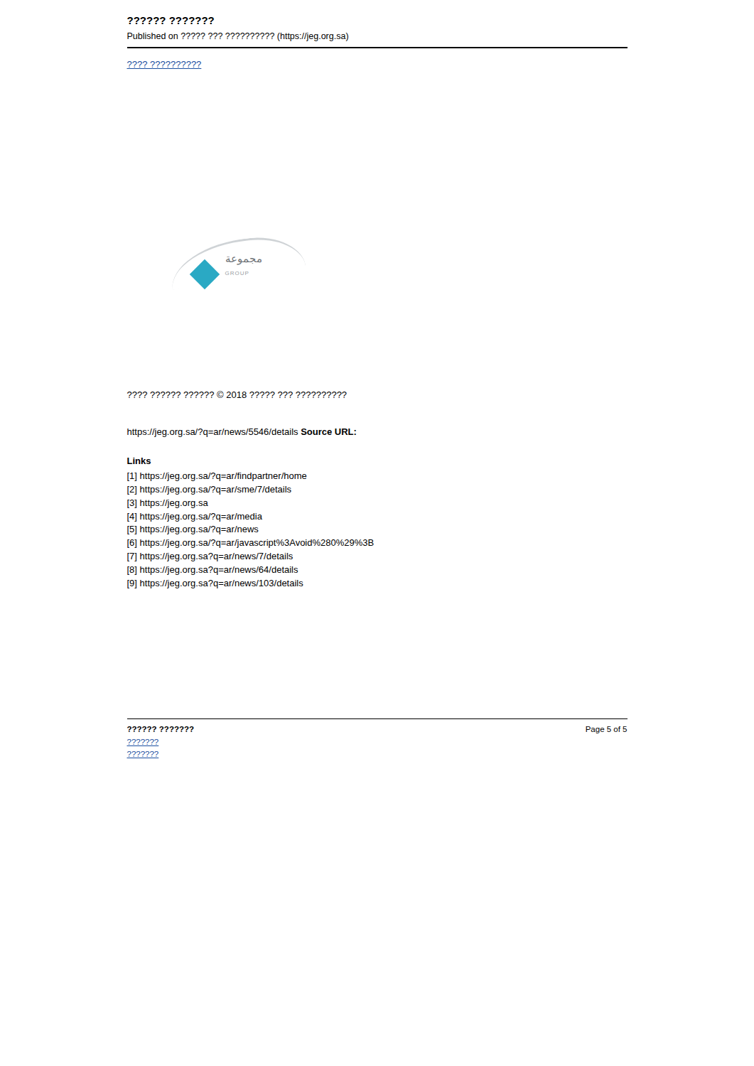?????? ???????
Published on ????? ??? ?????????? (https://jeg.org.sa)
???? ??????????
مجموعة
GROUP
???? ?????? ?????? © 2018 ????? ??? ??????????
https://jeg.org.sa/?q=ar/news/5546/details Source URL:
Links
[1] https://jeg.org.sa/?q=ar/findpartner/home
[2] https://jeg.org.sa/?q=ar/sme/7/details
[3] https://jeg.org.sa
[4] https://jeg.org.sa/?q=ar/media
[5] https://jeg.org.sa/?q=ar/news
[6] https://jeg.org.sa/?q=ar/javascript%3Avoid%280%29%3B
[7] https://jeg.org.sa?q=ar/news/7/details
[8] https://jeg.org.sa?q=ar/news/64/details
[9] https://jeg.org.sa?q=ar/news/103/details
Page 5 of 5
?????? ??????? ??????? ???????